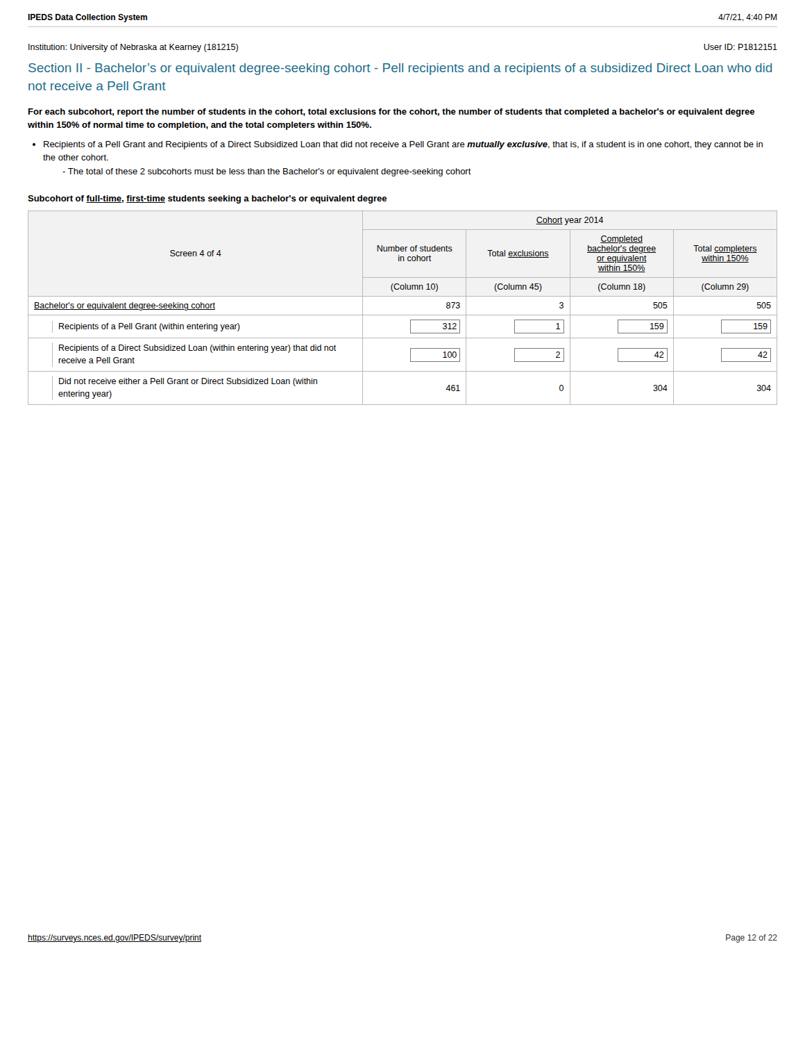IPEDS Data Collection System 4/7/21, 4:40 PM
Institution: University of Nebraska at Kearney (181215) User ID: P1812151
Section II - Bachelor’s or equivalent degree-seeking cohort - Pell recipients and a recipients of a subsidized Direct Loan who did not receive a Pell Grant
For each subcohort, report the number of students in the cohort, total exclusions for the cohort, the number of students that completed a bachelor's or equivalent degree within 150% of normal time to completion, and the total completers within 150%.
Recipients of a Pell Grant and Recipients of a Direct Subsidized Loan that did not receive a Pell Grant are mutually exclusive, that is, if a student is in one cohort, they cannot be in the other cohort. - The total of these 2 subcohorts must be less than the Bachelor's or equivalent degree-seeking cohort
Subcohort of full-time, first-time students seeking a bachelor's or equivalent degree
| Screen 4 of 4 | Cohort year 2014 |
| --- | --- |
| Number of students in cohort | Total exclusions | Completed bachelor's degree or equivalent within 150% | Total completers within 150% |
| (Column 10) | (Column 45) | (Column 18) | (Column 29) |
| Bachelor's or equivalent degree-seeking cohort | 873 | 3 | 505 | 505 |
| Recipients of a Pell Grant (within entering year) | | | | |
| Recipients of a Direct Subsidized Loan (within entering year) that did not receive a Pell Grant | | | | |
| Did not receive either a Pell Grant or Direct Subsidized Loan (within entering year) | 461 | 0 | 304 | 304 |
https://surveys.nces.ed.gov/IPEDS/survey/print Page 12 of 22